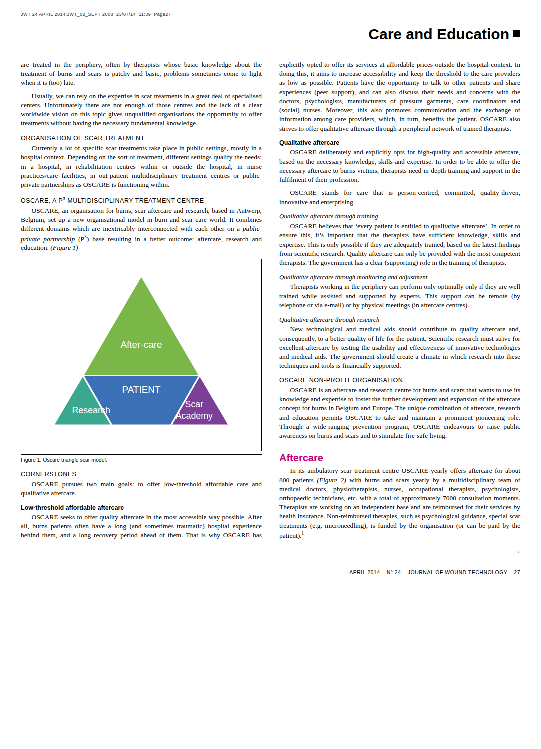JWT 24 APRIL 2014:JWT_02_SEPT 2008 23/07/14 11:39 Page27
Care and Education
are treated in the periphery, often by therapists whose basic knowledge about the treatment of burns and scars is patchy and basic, problems sometimes come to light when it is (too) late.
Usually, we can rely on the expertise in scar treatments in a great deal of specialised centers. Unfortunately there are not enough of those centres and the lack of a clear worldwide vision on this topic gives unqualified organisations the opportunity to offer treatments without having the necessary fundamental knowledge.
Organisation of scar treatment
Currently a lot of specific scar treatments take place in public settings, mostly in a hospital context. Depending on the sort of treatment, different settings qualify the needs: in a hospital, in rehabilitation centres within or outside the hospital, in nurse practices/care facilities, in out-patient multidisciplinary treatment centres or public-private partnerships as OSCARE is functioning within.
OSCARE, a P3 multidisciplinary treatment centre
OSCARE, an organisation for burns, scar aftercare and research, based in Antwerp, Belgium, set up a new organisational model in burn and scar care world. It combines different domains which are inextricably interconnected with each other on a public-private partnership (P3) base resulting in a better outcome: aftercare, research and education. (Figure 1)
After-care PATIENT Research Scar Academy
Figure 1. Oscare triangle scar model.
Cornerstones
OSCARE pursues two main goals: to offer low-threshold affordable care and qualitative aftercare.
Low-threshold affordable aftercare
OSCARE seeks to offer quality aftercare in the most accessible way possible. After all, burns patients often have a long (and sometimes traumatic) hospital experience behind them, and a long recovery period ahead of them. That is why OSCARE has explicitly opted to offer its services at affordable prices outside the hospital context. In doing this, it aims to increase accessibility and keep the threshold to the care providers as low as possible. Patients have the opportunity to talk to other patients and share experiences (peer support), and can also discuss their needs and concerns with the doctors, psychologists, manufacturers of pressure garments, care coordinators and (social) nurses. Moreover, this also promotes communication and the exchange of information among care providers, which, in turn, benefits the patient. OSCARE also strives to offer qualitative aftercare through a peripheral network of trained therapists.
Qualitative aftercare
OSCARE deliberately and explicitly opts for high-quality and accessible aftercare, based on the necessary knowledge, skills and expertise. In order to be able to offer the necessary aftercare to burns victims, therapists need in-depth training and support in the fulfilment of their profession.
OSCARE stands for care that is person-centred, committed, quality-driven, innovative and enterprising.
Qualitative aftercare through training
OSCARE believes that ‘every patient is entitled to qualitative aftercare’. In order to ensure this, it’s important that the therapists have sufficient knowledge, skills and expertise. This is only possible if they are adequately trained, based on the latest findings from scientific research. Quality aftercare can only be provided with the most competent therapists. The government has a clear (supporting) role in the training of therapists.
Qualitative aftercare through monitoring and adjustment
Therapists working in the periphery can perform only optimally only if they are well trained while assisted and supported by experts. This support can be remote (by telephone or via e-mail) or by physical meetings (in aftercare centres).
Qualitative aftercare through research
New technological and medical aids should contribute to quality aftercare and, consequently, to a better quality of life for the patient. Scientific research must strive for excellent aftercare by testing the usability and effectiveness of innovative technologies and medical aids. The government should create a climate in which research into these techniques and tools is financially supported.
OSCARE non-profit organisation
OSCARE is an aftercare and research centre for burns and scars that wants to use its knowledge and expertise to foster the further development and expansion of the aftercare concept for burns in Belgium and Europe. The unique combination of aftercare, research and education permits OSCARE to take and maintain a prominent pioneering role. Through a wide-ranging prevention program, OSCARE endeavours to raise public awareness on burns and scars and to stimulate fire-safe living.
Aftercare
In its ambulatory scar treatment centre OSCARE yearly offers aftercare for about 800 patients (Figure 2) with burns and scars yearly by a multidisciplinary team of medical doctors, physiotherapists, nurses, occupational therapists, psychologists, orthopaedic technicians, etc. with a total of approximately 7000 consultation moments. Therapists are working on an independent base and are reimbursed for their services by health insurance. Non-reimbursed therapies, such as psychological guidance, special scar treatments (e.g. microneedling), is funded by the organisation (or can be paid by the patient).1
→
APRIL 2014 _ N° 24 _ JOURNAL OF WOUND TECHNOLOGY _ 27